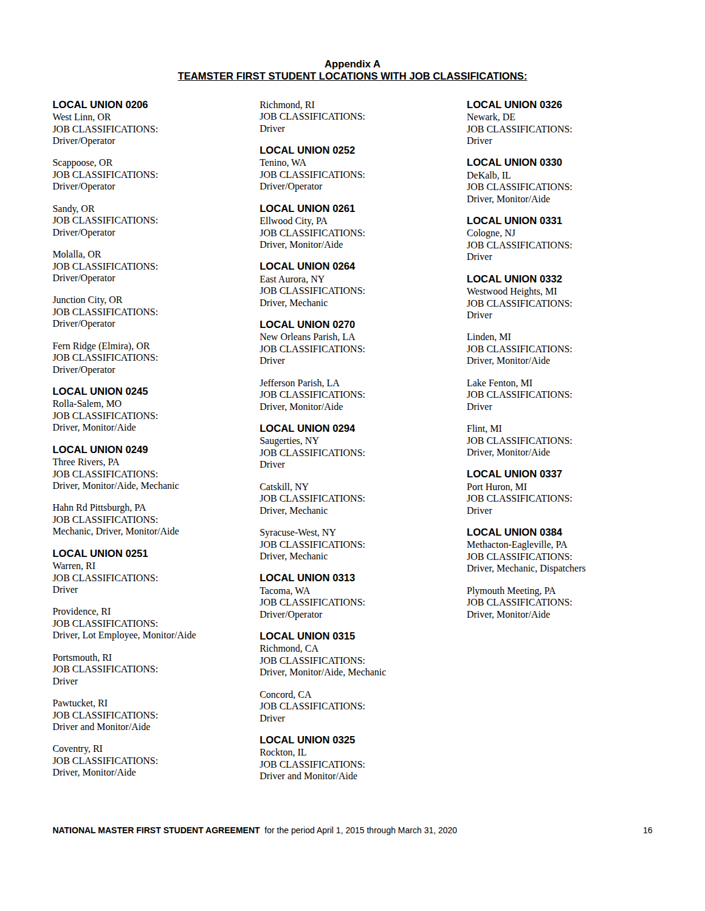Appendix A
TEAMSTER FIRST STUDENT LOCATIONS WITH JOB CLASSIFICATIONS:
LOCAL UNION 0206
West Linn, OR
JOB CLASSIFICATIONS:
Driver/Operator
Scappoose, OR
JOB CLASSIFICATIONS:
Driver/Operator
Sandy, OR
JOB CLASSIFICATIONS:
Driver/Operator
Molalla, OR
JOB CLASSIFICATIONS:
Driver/Operator
Junction City, OR
JOB CLASSIFICATIONS:
Driver/Operator
Fern Ridge (Elmira), OR
JOB CLASSIFICATIONS:
Driver/Operator
LOCAL UNION 0245
Rolla-Salem, MO
JOB CLASSIFICATIONS:
Driver, Monitor/Aide
LOCAL UNION 0249
Three Rivers, PA
JOB CLASSIFICATIONS:
Driver, Monitor/Aide, Mechanic
Hahn Rd Pittsburgh, PA
JOB CLASSIFICATIONS:
Mechanic, Driver, Monitor/Aide
LOCAL UNION 0251
Warren, RI
JOB CLASSIFICATIONS:
Driver
Providence, RI
JOB CLASSIFICATIONS:
Driver, Lot Employee, Monitor/Aide
Portsmouth, RI
JOB CLASSIFICATIONS:
Driver
Pawtucket, RI
JOB CLASSIFICATIONS:
Driver and Monitor/Aide
Coventry, RI
JOB CLASSIFICATIONS:
Driver, Monitor/Aide
Richmond, RI
JOB CLASSIFICATIONS:
Driver
LOCAL UNION 0252
Tenino, WA
JOB CLASSIFICATIONS:
Driver/Operator
LOCAL UNION 0261
Ellwood City, PA
JOB CLASSIFICATIONS:
Driver, Monitor/Aide
LOCAL UNION 0264
East Aurora, NY
JOB CLASSIFICATIONS:
Driver, Mechanic
LOCAL UNION 0270
New Orleans Parish, LA
JOB CLASSIFICATIONS:
Driver
Jefferson Parish, LA
JOB CLASSIFICATIONS:
Driver, Monitor/Aide
LOCAL UNION 0294
Saugerties, NY
JOB CLASSIFICATIONS:
Driver
Catskill, NY
JOB CLASSIFICATIONS:
Driver, Mechanic
Syracuse-West, NY
JOB CLASSIFICATIONS:
Driver, Mechanic
LOCAL UNION 0313
Tacoma, WA
JOB CLASSIFICATIONS:
Driver/Operator
LOCAL UNION 0315
Richmond, CA
JOB CLASSIFICATIONS:
Driver, Monitor/Aide, Mechanic
Concord, CA
JOB CLASSIFICATIONS:
Driver
LOCAL UNION 0325
Rockton, IL
JOB CLASSIFICATIONS:
Driver and Monitor/Aide
LOCAL UNION 0326
Newark, DE
JOB CLASSIFICATIONS:
Driver
LOCAL UNION 0330
DeKalb, IL
JOB CLASSIFICATIONS:
Driver, Monitor/Aide
LOCAL UNION 0331
Cologne, NJ
JOB CLASSIFICATIONS:
Driver
LOCAL UNION 0332
Westwood Heights, MI
JOB CLASSIFICATIONS:
Driver
Linden, MI
JOB CLASSIFICATIONS:
Driver, Monitor/Aide
Lake Fenton, MI
JOB CLASSIFICATIONS:
Driver
Flint, MI
JOB CLASSIFICATIONS:
Driver, Monitor/Aide
LOCAL UNION 0337
Port Huron, MI
JOB CLASSIFICATIONS:
Driver
LOCAL UNION 0384
Methacton-Eagleville, PA
JOB CLASSIFICATIONS:
Driver, Mechanic, Dispatchers
Plymouth Meeting, PA
JOB CLASSIFICATIONS:
Driver, Monitor/Aide
NATIONAL MASTER FIRST STUDENT AGREEMENT for the period April 1, 2015 through March 31, 2020 16